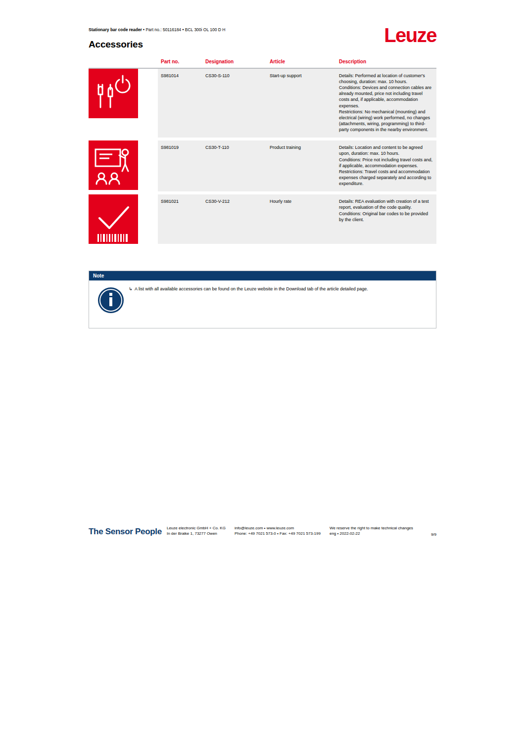Stationary bar code reader • Part no.: 50116184 • BCL 300i OL 100 D H
Accessories
Leuze
| | Part no. | Designation | Article | Description |
| --- | --- | --- | --- | --- |
| | S981014 | CS30-S-110 | Start-up support | Details: Performed at location of customer's choosing, duration: max. 10 hours. Conditions: Devices and connection cables are already mounted, price not including travel costs and, if applicable, accommodation expenses. Restrictions: No mechanical (mounting) and electrical (wiring) work performed, no changes (attachments, wiring, programming) to third-party components in the nearby environment. |
| | S981019 | CS30-T-110 | Product training | Details: Location and content to be agreed upon, duration: max. 10 hours. Conditions: Price not including travel costs and, if applicable, accommodation expenses. Restrictions: Travel costs and accommodation expenses charged separately and according to expenditure. |
| | S981021 | CS30-V-212 | Hourly rate | Details: REA evaluation with creation of a test report, evaluation of the code quality. Conditions: Original bar codes to be provided by the client. |
Note
↳A list with all available accessories can be found on the Leuze website in the Download tab of the article detailed page.
The Sensor People
Leuze electronic GmbH + Co. KG
In der Braike 1, 73277 Owen
info@leuze.com • www.leuze.com
Phone: +49 7021 573-0 • Fax: +49 7021 573-199
We reserve the right to make technical changes
eng • 2022-02-22
9/9